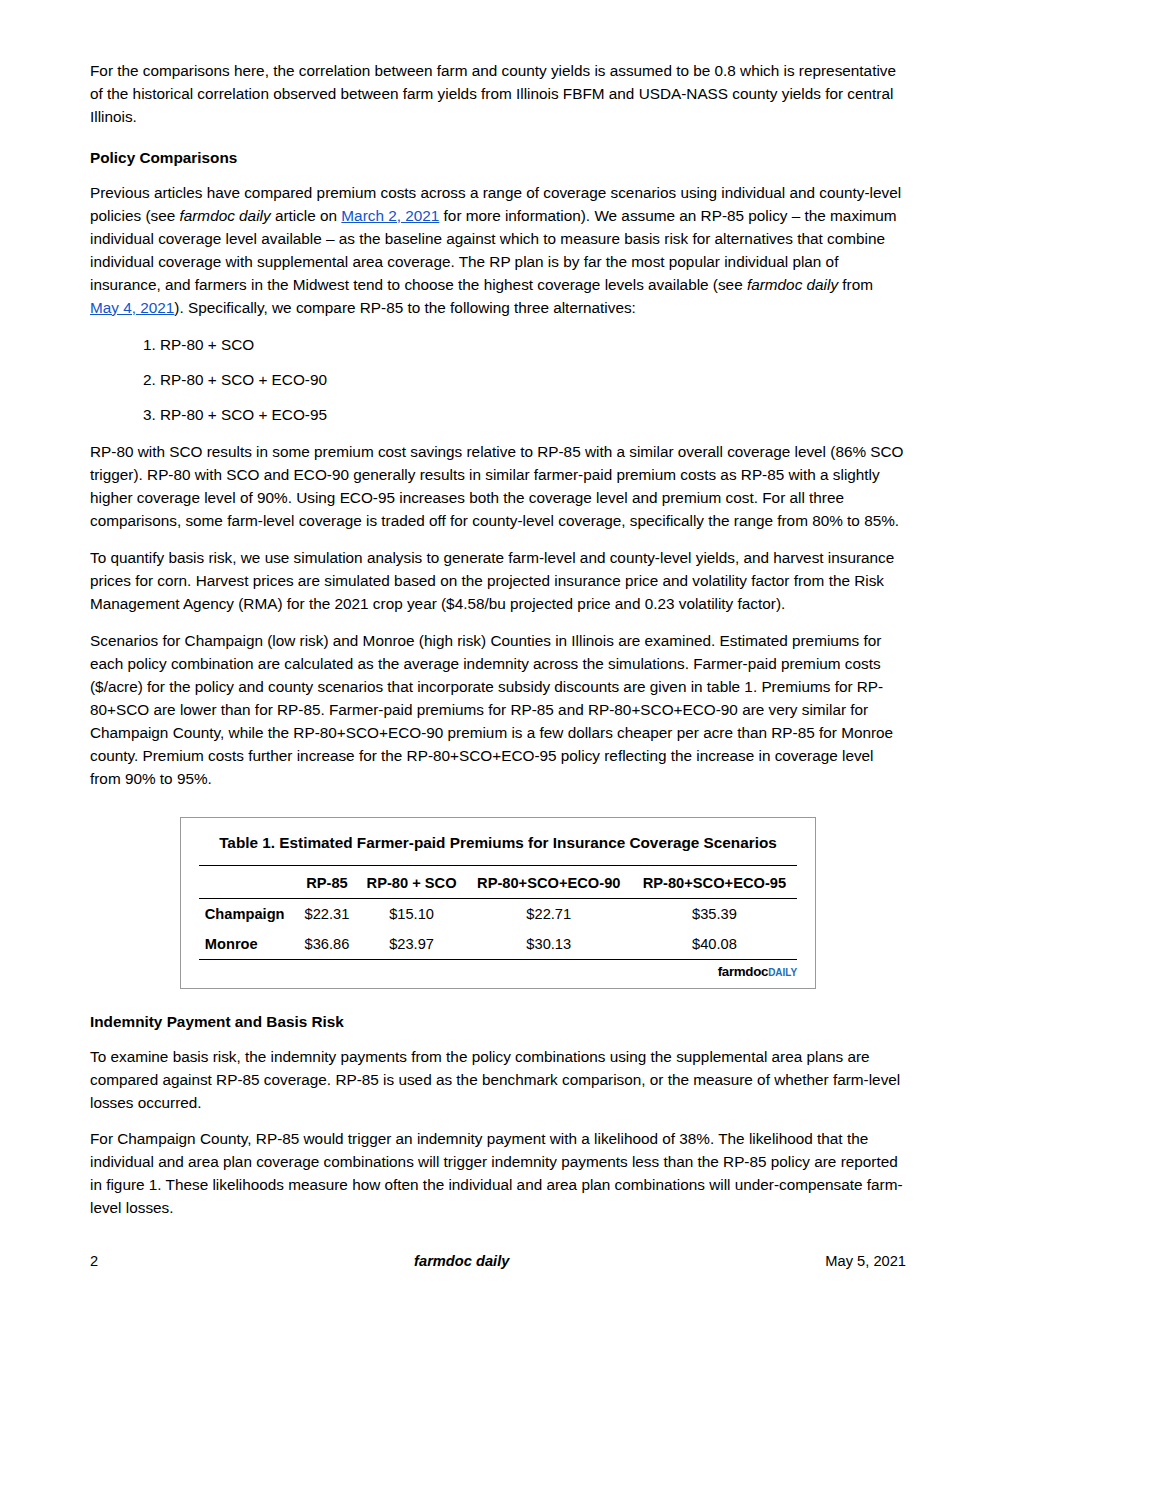For the comparisons here, the correlation between farm and county yields is assumed to be 0.8 which is representative of the historical correlation observed between farm yields from Illinois FBFM and USDA-NASS county yields for central Illinois.
Policy Comparisons
Previous articles have compared premium costs across a range of coverage scenarios using individual and county-level policies (see farmdoc daily article on March 2, 2021 for more information). We assume an RP-85 policy – the maximum individual coverage level available – as the baseline against which to measure basis risk for alternatives that combine individual coverage with supplemental area coverage. The RP plan is by far the most popular individual plan of insurance, and farmers in the Midwest tend to choose the highest coverage levels available (see farmdoc daily from May 4, 2021). Specifically, we compare RP-85 to the following three alternatives:
RP-80 + SCO
RP-80 + SCO + ECO-90
RP-80 + SCO + ECO-95
RP-80 with SCO results in some premium cost savings relative to RP-85 with a similar overall coverage level (86% SCO trigger). RP-80 with SCO and ECO-90 generally results in similar farmer-paid premium costs as RP-85 with a slightly higher coverage level of 90%. Using ECO-95 increases both the coverage level and premium cost. For all three comparisons, some farm-level coverage is traded off for county-level coverage, specifically the range from 80% to 85%.
To quantify basis risk, we use simulation analysis to generate farm-level and county-level yields, and harvest insurance prices for corn. Harvest prices are simulated based on the projected insurance price and volatility factor from the Risk Management Agency (RMA) for the 2021 crop year ($4.58/bu projected price and 0.23 volatility factor).
Scenarios for Champaign (low risk) and Monroe (high risk) Counties in Illinois are examined. Estimated premiums for each policy combination are calculated as the average indemnity across the simulations. Farmer-paid premium costs ($/acre) for the policy and county scenarios that incorporate subsidy discounts are given in table 1. Premiums for RP-80+SCO are lower than for RP-85. Farmer-paid premiums for RP-85 and RP-80+SCO+ECO-90 are very similar for Champaign County, while the RP-80+SCO+ECO-90 premium is a few dollars cheaper per acre than RP-85 for Monroe county. Premium costs further increase for the RP-80+SCO+ECO-95 policy reflecting the increase in coverage level from 90% to 95%.
Table 1. Estimated Farmer-paid Premiums for Insurance Coverage Scenarios
| | RP-85 | RP-80 + SCO | RP-80+SCO+ECO-90 | RP-80+SCO+ECO-95 |
| --- | --- | --- | --- | --- |
| Champaign | $22.31 | $15.10 | $22.71 | $35.39 |
| Monroe | $36.86 | $23.97 | $30.13 | $40.08 |
farmdocDAILY
Indemnity Payment and Basis Risk
To examine basis risk, the indemnity payments from the policy combinations using the supplemental area plans are compared against RP-85 coverage. RP-85 is used as the benchmark comparison, or the measure of whether farm-level losses occurred.
For Champaign County, RP-85 would trigger an indemnity payment with a likelihood of 38%. The likelihood that the individual and area plan coverage combinations will trigger indemnity payments less than the RP-85 policy are reported in figure 1. These likelihoods measure how often the individual and area plan combinations will under-compensate farm-level losses.
2
farmdoc daily
May 5, 2021